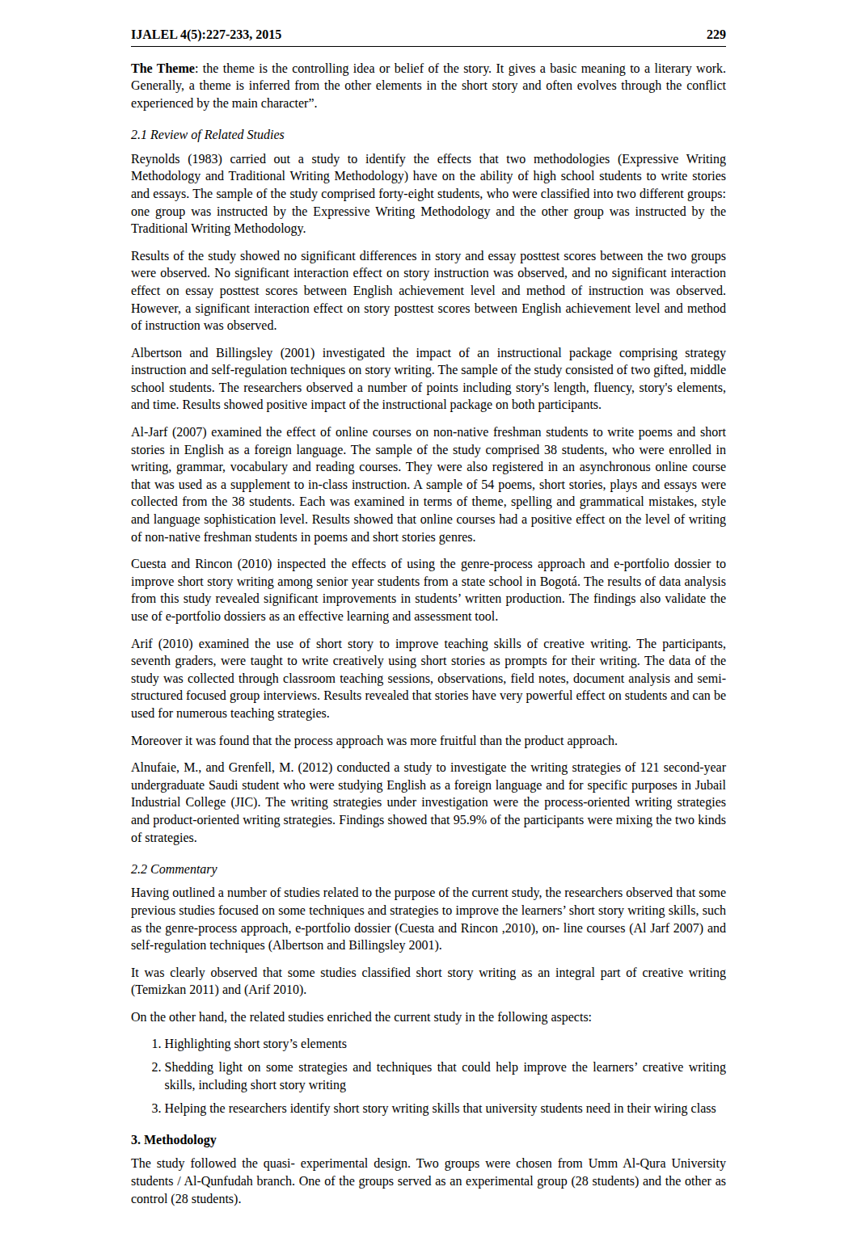IJALEL 4(5):227-233, 2015 229
The Theme: the theme is the controlling idea or belief of the story. It gives a basic meaning to a literary work. Generally, a theme is inferred from the other elements in the short story and often evolves through the conflict experienced by the main character”.
2.1 Review of Related Studies
Reynolds (1983) carried out a study to identify the effects that two methodologies (Expressive Writing Methodology and Traditional Writing Methodology) have on the ability of high school students to write stories and essays. The sample of the study comprised forty-eight students, who were classified into two different groups: one group was instructed by the Expressive Writing Methodology and the other group was instructed by the Traditional Writing Methodology.
Results of the study showed no significant differences in story and essay posttest scores between the two groups were observed. No significant interaction effect on story instruction was observed, and no significant interaction effect on essay posttest scores between English achievement level and method of instruction was observed. However, a significant interaction effect on story posttest scores between English achievement level and method of instruction was observed.
Albertson and Billingsley (2001) investigated the impact of an instructional package comprising strategy instruction and self-regulation techniques on story writing. The sample of the study consisted of two gifted, middle school students. The researchers observed a number of points including story's length, fluency, story's elements, and time. Results showed positive impact of the instructional package on both participants.
Al-Jarf (2007) examined the effect of online courses on non-native freshman students to write poems and short stories in English as a foreign language. The sample of the study comprised 38 students, who were enrolled in writing, grammar, vocabulary and reading courses. They were also registered in an asynchronous online course that was used as a supplement to in-class instruction. A sample of 54 poems, short stories, plays and essays were collected from the 38 students. Each was examined in terms of theme, spelling and grammatical mistakes, style and language sophistication level. Results showed that online courses had a positive effect on the level of writing of non-native freshman students in poems and short stories genres.
Cuesta and Rincon (2010) inspected the effects of using the genre-process approach and e-portfolio dossier to improve short story writing among senior year students from a state school in Bogotá. The results of data analysis from this study revealed significant improvements in students’ written production. The findings also validate the use of e-portfolio dossiers as an effective learning and assessment tool.
Arif (2010) examined the use of short story to improve teaching skills of creative writing. The participants, seventh graders, were taught to write creatively using short stories as prompts for their writing. The data of the study was collected through classroom teaching sessions, observations, field notes, document analysis and semi-structured focused group interviews. Results revealed that stories have very powerful effect on students and can be used for numerous teaching strategies.
Moreover it was found that the process approach was more fruitful than the product approach.
Alnufaie, M., and Grenfell, M. (2012) conducted a study to investigate the writing strategies of 121 second-year undergraduate Saudi student who were studying English as a foreign language and for specific purposes in Jubail Industrial College (JIC). The writing strategies under investigation were the process-oriented writing strategies and product-oriented writing strategies. Findings showed that 95.9% of the participants were mixing the two kinds of strategies.
2.2 Commentary
Having outlined a number of studies related to the purpose of the current study, the researchers observed that some previous studies focused on some techniques and strategies to improve the learners’ short story writing skills, such as the genre-process approach, e-portfolio dossier (Cuesta and Rincon ,2010), on- line courses (Al Jarf 2007) and self-regulation techniques (Albertson and Billingsley 2001).
It was clearly observed that some studies classified short story writing as an integral part of creative writing (Temizkan 2011) and (Arif 2010).
On the other hand, the related studies enriched the current study in the following aspects:
Highlighting short story’s elements
Shedding light on some strategies and techniques that could help improve the learners’ creative writing skills, including short story writing
Helping the researchers identify short story writing skills that university students need in their wiring class
3. Methodology
The study followed the quasi- experimental design. Two groups were chosen from Umm Al-Qura University students / Al-Qunfudah branch. One of the groups served as an experimental group (28 students) and the other as control (28 students).